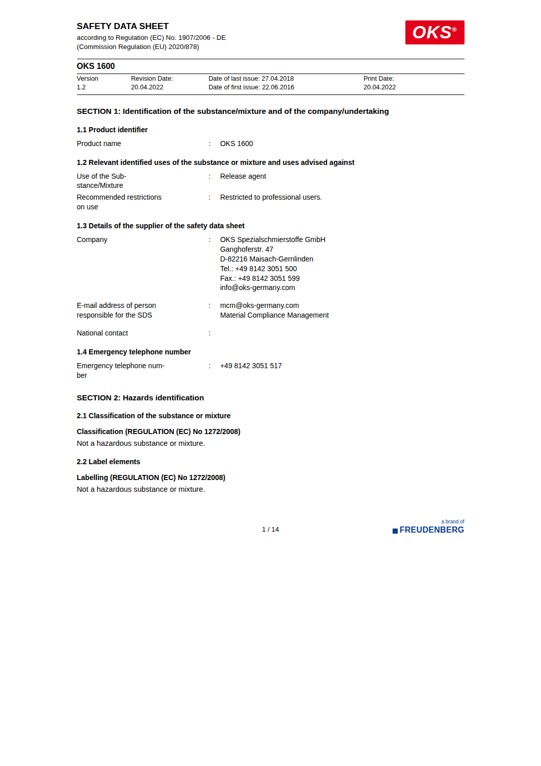SAFETY DATA SHEET
according to Regulation (EC) No. 1907/2006 - DE
(Commission Regulation (EU) 2020/878)
OKS®
OKS 1600
| Version 1.2 | Revision Date: 20.04.2022 | Date of last issue: 27.04.2018 Date of first issue: 22.06.2016 | Print Date: 20.04.2022 |
SECTION 1: Identification of the substance/mixture and of the company/undertaking
1.1 Product identifier
| Product name | : | OKS 1600 |
1.2 Relevant identified uses of the substance or mixture and uses advised against
| Use of the Sub- stance/Mixture | : | Release agent |
| Recommended restrictions on use | : | Restricted to professional users. |
1.3 Details of the supplier of the safety data sheet
| Company | : | OKS Spezialschmierstoffe GmbH Ganghoferstr. 47 D-82216 Maisach-Gernlinden Tel.: +49 8142 3051 500 Fax.: +49 8142 3051 599 info@oks-germany.com |
| E-mail address of person responsible for the SDS | : | mcm@oks-germany.com Material Compliance Management |
| National contact | : | |
1.4 Emergency telephone number
| Emergency telephone num- ber | : | +49 8142 3051 517 |
SECTION 2: Hazards identification
2.1 Classification of the substance or mixture
Classification (REGULATION (EC) No 1272/2008)
Not a hazardous substance or mixture.
2.2 Label elements
Labelling (REGULATION (EC) No 1272/2008)
Not a hazardous substance or mixture.
1 / 14
a brand of FREUDENBERG